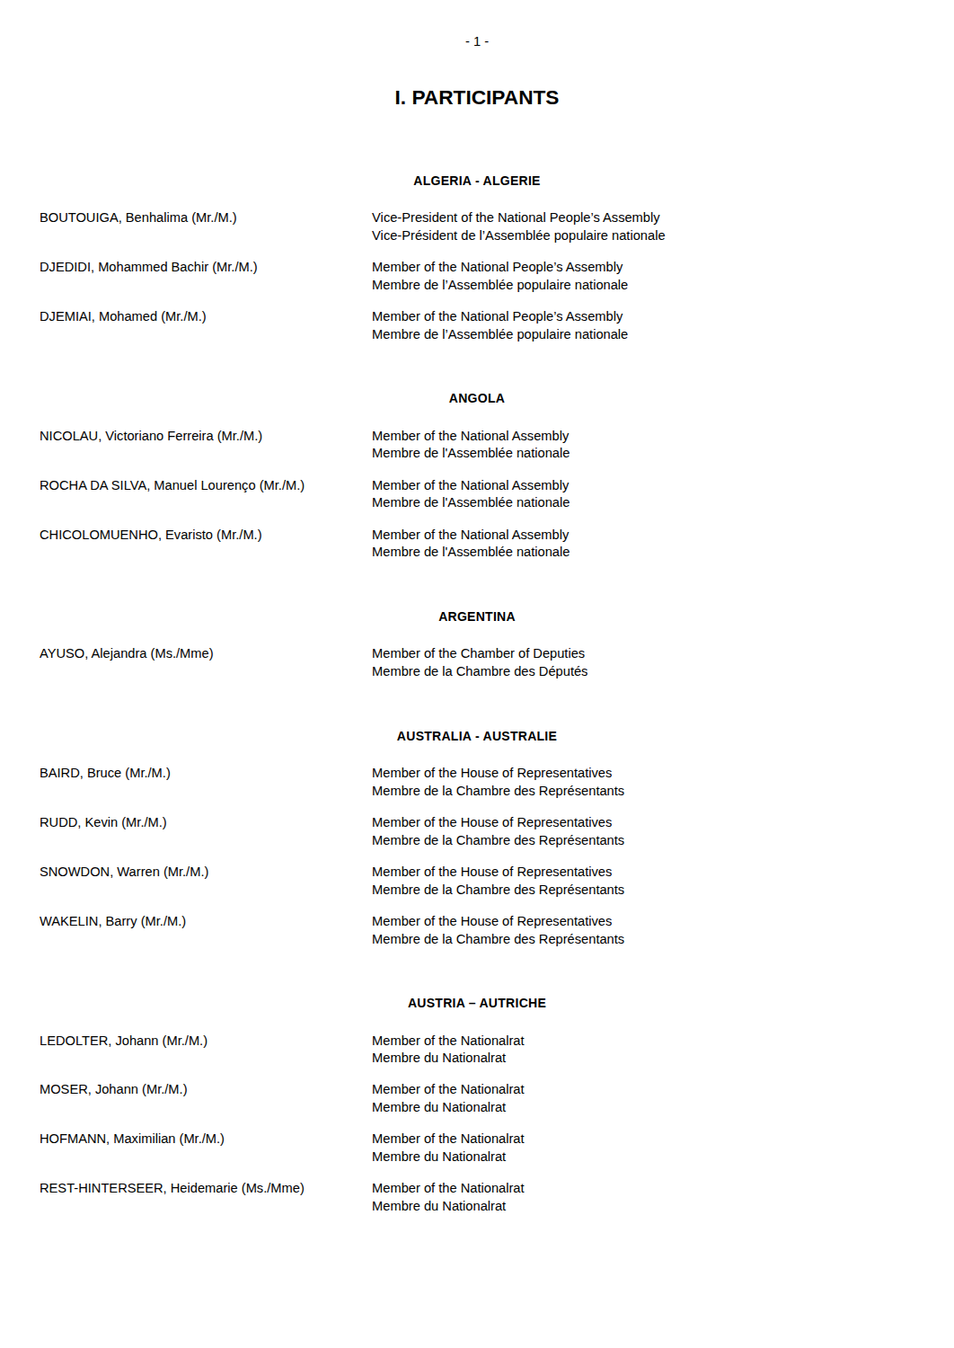- 1 -
I. PARTICIPANTS
ALGERIA - ALGERIE
| BOUTOUIGA, Benhalima (Mr./M.) | Vice-President of the National People’s Assembly Vice-Président de l’Assemblée populaire nationale |
| DJEDIDI, Mohammed Bachir (Mr./M.) | Member of the National People’s Assembly Membre de l’Assemblée populaire nationale |
| DJEMIAI, Mohamed (Mr./M.) | Member of the National People’s Assembly Membre de l’Assemblée populaire nationale |
ANGOLA
| NICOLAU, Victoriano Ferreira (Mr./M.) | Member of the National Assembly Membre de l'Assemblée nationale |
| ROCHA DA SILVA, Manuel Lourenço (Mr./M.) | Member of the National Assembly Membre de l'Assemblée nationale |
| CHICOLOMUENHO, Evaristo (Mr./M.) | Member of the National Assembly Membre de l'Assemblée nationale |
ARGENTINA
| AYUSO, Alejandra (Ms./Mme) | Member of the Chamber of Deputies Membre de la Chambre des Députés |
AUSTRALIA - AUSTRALIE
| BAIRD, Bruce (Mr./M.) | Member of the House of Representatives Membre de la Chambre des Représentants |
| RUDD, Kevin (Mr./M.) | Member of the House of Representatives Membre de la Chambre des Représentants |
| SNOWDON, Warren (Mr./M.) | Member of the House of Representatives Membre de la Chambre des Représentants |
| WAKELIN, Barry (Mr./M.) | Member of the House of Representatives Membre de la Chambre des Représentants |
AUSTRIA – AUTRICHE
| LEDOLTER, Johann (Mr./M.) | Member of the Nationalrat Membre du Nationalrat |
| MOSER, Johann (Mr./M.) | Member of the Nationalrat Membre du Nationalrat |
| HOFMANN, Maximilian (Mr./M.) | Member of the Nationalrat Membre du Nationalrat |
| REST-HINTERSEER, Heidemarie (Ms./Mme) | Member of the Nationalrat Membre du Nationalrat |